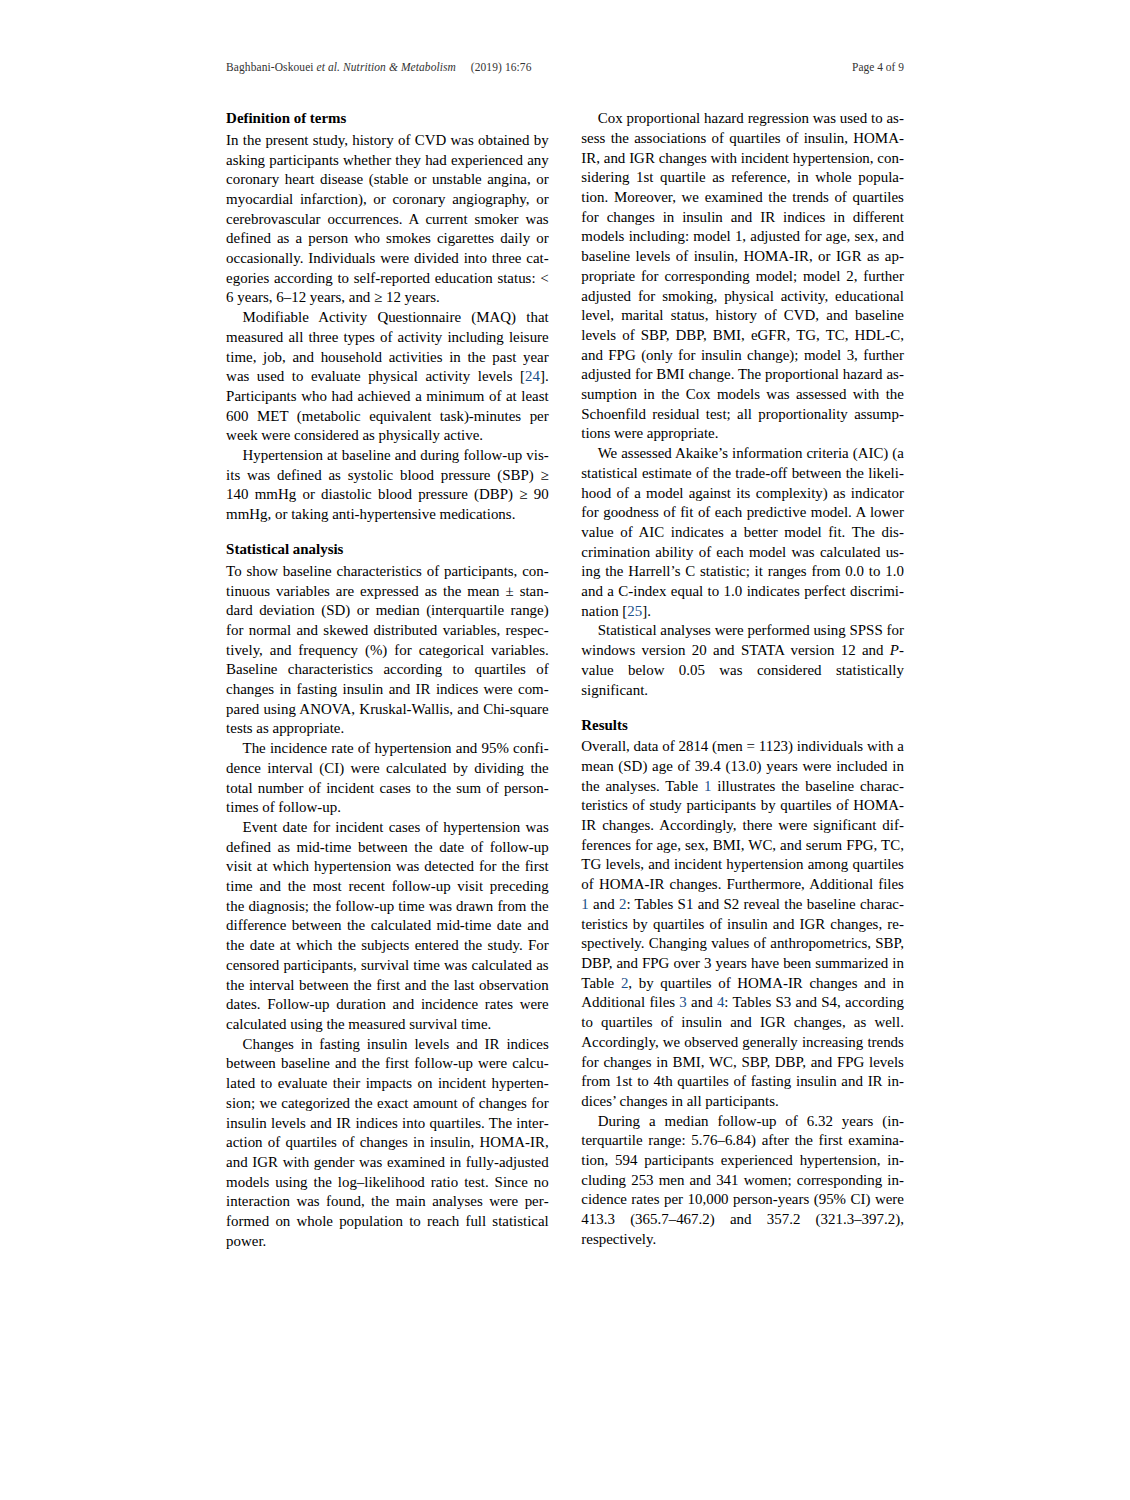Baghbani-Oskouei et al. Nutrition & Metabolism (2019) 16:76
Page 4 of 9
Definition of terms
In the present study, history of CVD was obtained by asking participants whether they had experienced any coronary heart disease (stable or unstable angina, or myocardial infarction), or coronary angiography, or cerebrovascular occurrences. A current smoker was defined as a person who smokes cigarettes daily or occasionally. Individuals were divided into three categories according to self-reported education status: < 6 years, 6–12 years, and ≥ 12 years.
Modifiable Activity Questionnaire (MAQ) that measured all three types of activity including leisure time, job, and household activities in the past year was used to evaluate physical activity levels [24]. Participants who had achieved a minimum of at least 600 MET (metabolic equivalent task)-minutes per week were considered as physically active.
Hypertension at baseline and during follow-up visits was defined as systolic blood pressure (SBP) ≥ 140 mmHg or diastolic blood pressure (DBP) ≥ 90 mmHg, or taking anti-hypertensive medications.
Statistical analysis
To show baseline characteristics of participants, continuous variables are expressed as the mean ± standard deviation (SD) or median (interquartile range) for normal and skewed distributed variables, respectively, and frequency (%) for categorical variables. Baseline characteristics according to quartiles of changes in fasting insulin and IR indices were compared using ANOVA, Kruskal-Wallis, and Chi-square tests as appropriate.
The incidence rate of hypertension and 95% confidence interval (CI) were calculated by dividing the total number of incident cases to the sum of person-times of follow-up.
Event date for incident cases of hypertension was defined as mid-time between the date of follow-up visit at which hypertension was detected for the first time and the most recent follow-up visit preceding the diagnosis; the follow-up time was drawn from the difference between the calculated mid-time date and the date at which the subjects entered the study. For censored participants, survival time was calculated as the interval between the first and the last observation dates. Follow-up duration and incidence rates were calculated using the measured survival time.
Changes in fasting insulin levels and IR indices between baseline and the first follow-up were calculated to evaluate their impacts on incident hypertension; we categorized the exact amount of changes for insulin levels and IR indices into quartiles. The interaction of quartiles of changes in insulin, HOMA-IR, and IGR with gender was examined in fully-adjusted models using the log–likelihood ratio test. Since no interaction was found, the main analyses were performed on whole population to reach full statistical power.
Cox proportional hazard regression was used to assess the associations of quartiles of insulin, HOMA-IR, and IGR changes with incident hypertension, considering 1st quartile as reference, in whole population. Moreover, we examined the trends of quartiles for changes in insulin and IR indices in different models including: model 1, adjusted for age, sex, and baseline levels of insulin, HOMA-IR, or IGR as appropriate for corresponding model; model 2, further adjusted for smoking, physical activity, educational level, marital status, history of CVD, and baseline levels of SBP, DBP, BMI, eGFR, TG, TC, HDL-C, and FPG (only for insulin change); model 3, further adjusted for BMI change. The proportional hazard assumption in the Cox models was assessed with the Schoenfild residual test; all proportionality assumptions were appropriate.
We assessed Akaike’s information criteria (AIC) (a statistical estimate of the trade-off between the likelihood of a model against its complexity) as indicator for goodness of fit of each predictive model. A lower value of AIC indicates a better model fit. The discrimination ability of each model was calculated using the Harrell’s C statistic; it ranges from 0.0 to 1.0 and a C-index equal to 1.0 indicates perfect discrimination [25].
Statistical analyses were performed using SPSS for windows version 20 and STATA version 12 and P-value below 0.05 was considered statistically significant.
Results
Overall, data of 2814 (men = 1123) individuals with a mean (SD) age of 39.4 (13.0) years were included in the analyses. Table 1 illustrates the baseline characteristics of study participants by quartiles of HOMA-IR changes. Accordingly, there were significant differences for age, sex, BMI, WC, and serum FPG, TC, TG levels, and incident hypertension among quartiles of HOMA-IR changes. Furthermore, Additional files 1 and 2: Tables S1 and S2 reveal the baseline characteristics by quartiles of insulin and IGR changes, respectively. Changing values of anthropometrics, SBP, DBP, and FPG over 3 years have been summarized in Table 2, by quartiles of HOMA-IR changes and in Additional files 3 and 4: Tables S3 and S4, according to quartiles of insulin and IGR changes, as well. Accordingly, we observed generally increasing trends for changes in BMI, WC, SBP, DBP, and FPG levels from 1st to 4th quartiles of fasting insulin and IR indices’ changes in all participants.
During a median follow-up of 6.32 years (interquartile range: 5.76–6.84) after the first examination, 594 participants experienced hypertension, including 253 men and 341 women; corresponding incidence rates per 10,000 person-years (95% CI) were 413.3 (365.7–467.2) and 357.2 (321.3–397.2), respectively.